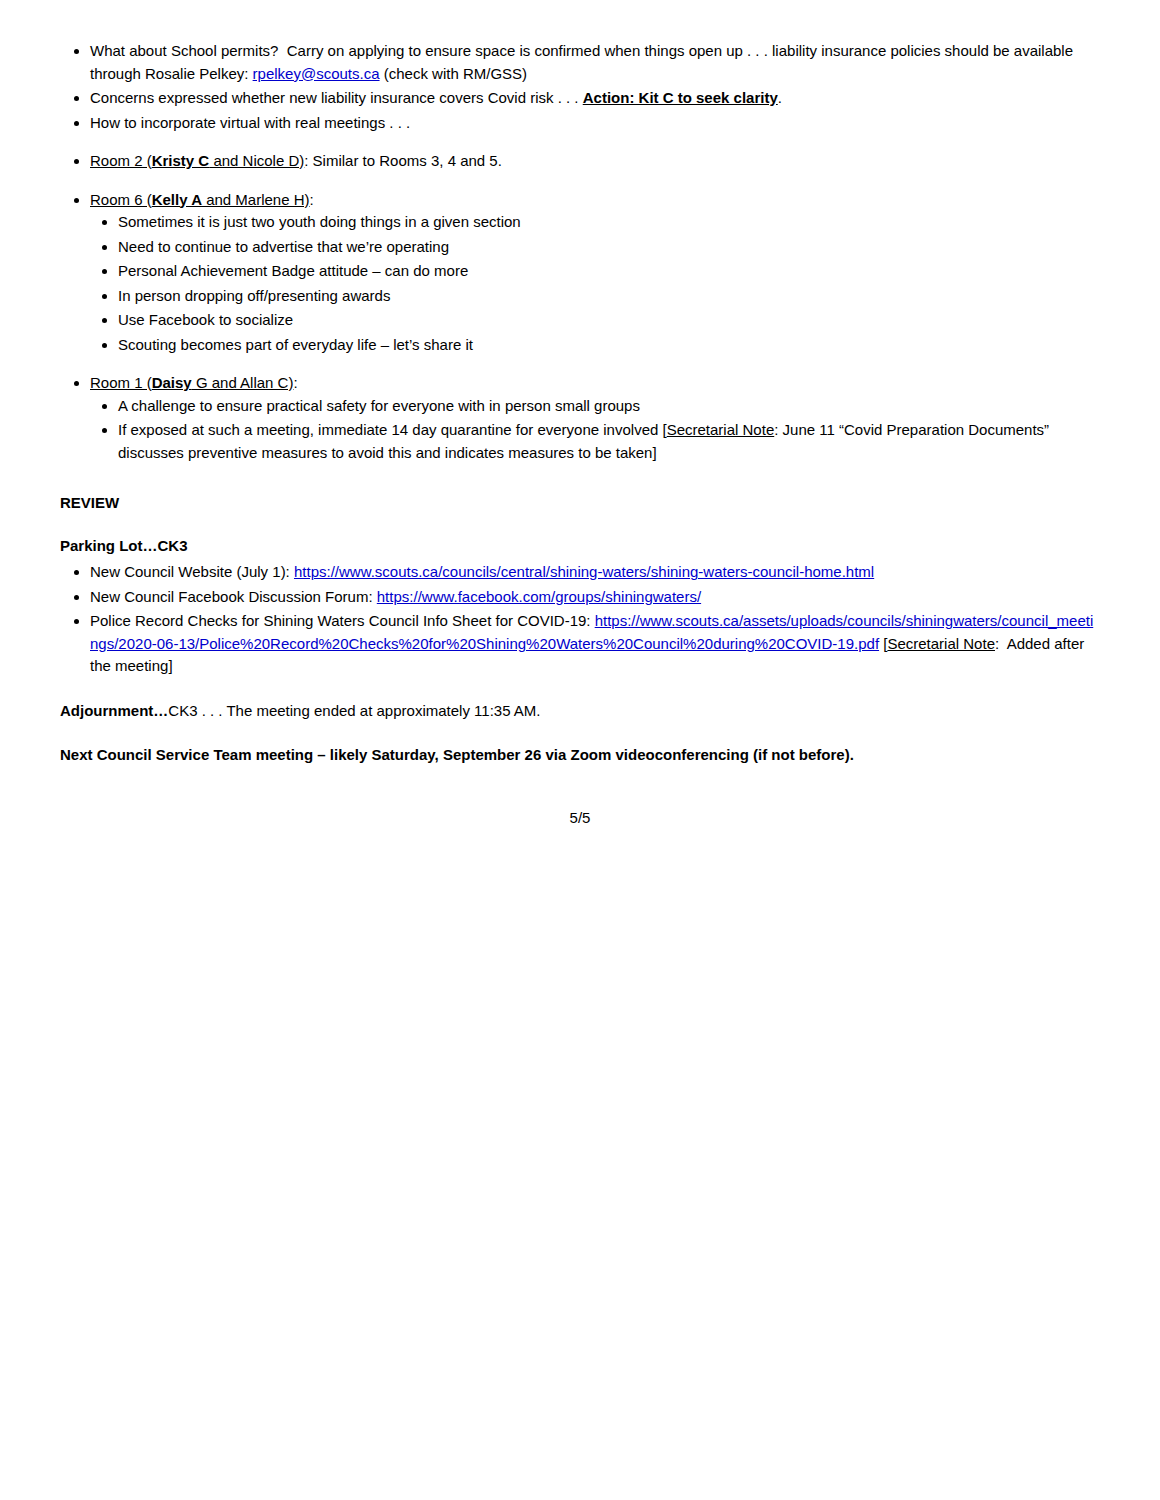What about School permits? Carry on applying to ensure space is confirmed when things open up . . . liability insurance policies should be available through Rosalie Pelkey: rpelkey@scouts.ca (check with RM/GSS)
Concerns expressed whether new liability insurance covers Covid risk . . . Action: Kit C to seek clarity.
How to incorporate virtual with real meetings . . .
Room 2 (Kristy C and Nicole D): Similar to Rooms 3, 4 and 5.
Room 6 (Kelly A and Marlene H):
Sometimes it is just two youth doing things in a given section
Need to continue to advertise that we’re operating
Personal Achievement Badge attitude – can do more
In person dropping off/presenting awards
Use Facebook to socialize
Scouting becomes part of everyday life – let’s share it
Room 1 (Daisy G and Allan C):
A challenge to ensure practical safety for everyone with in person small groups
If exposed at such a meeting, immediate 14 day quarantine for everyone involved [Secretarial Note: June 11 “Covid Preparation Documents” discusses preventive measures to avoid this and indicates measures to be taken]
REVIEW
Parking Lot…CK3
New Council Website (July 1): https://www.scouts.ca/councils/central/shining-waters/shining-waters-council-home.html
New Council Facebook Discussion Forum: https://www.facebook.com/groups/shiningwaters/
Police Record Checks for Shining Waters Council Info Sheet for COVID-19: https://www.scouts.ca/assets/uploads/councils/shiningwaters/council_meetings/2020-06-13/Police%20Record%20Checks%20for%20Shining%20Waters%20Council%20during%20COVID-19.pdf [Secretarial Note: Added after the meeting]
Adjournment…CK3 . . . The meeting ended at approximately 11:35 AM.
Next Council Service Team meeting – likely Saturday, September 26 via Zoom videoconferencing (if not before).
5/5